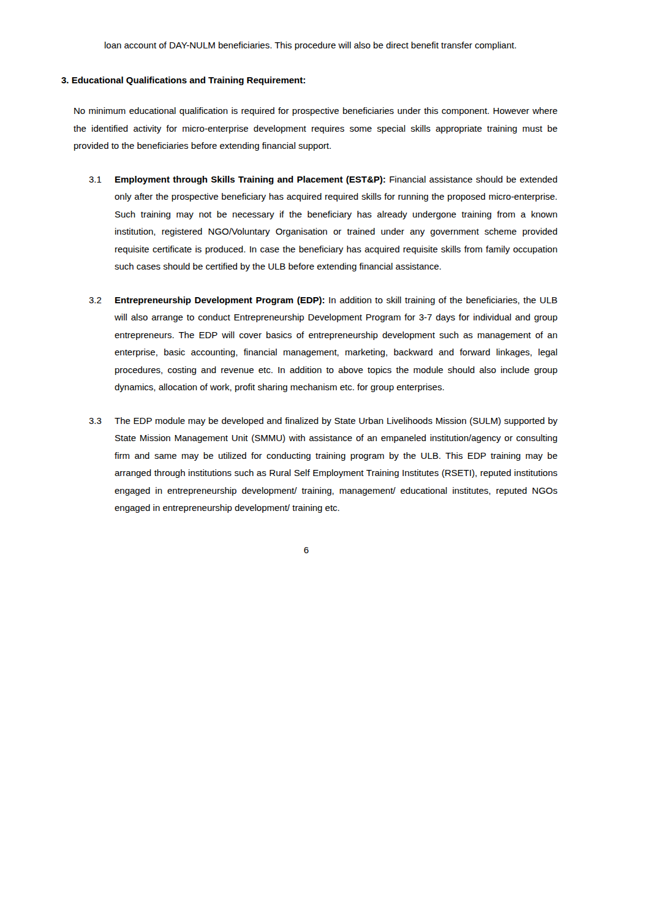loan account of DAY-NULM beneficiaries. This procedure will also be direct benefit transfer compliant.
3. Educational Qualifications and Training Requirement:
No minimum educational qualification is required for prospective beneficiaries under this component. However where the identified activity for micro-enterprise development requires some special skills appropriate training must be provided to the beneficiaries before extending financial support.
3.1
Employment through Skills Training and Placement (EST&P): Financial assistance should be extended only after the prospective beneficiary has acquired required skills for running the proposed micro-enterprise. Such training may not be necessary if the beneficiary has already undergone training from a known institution, registered NGO/Voluntary Organisation or trained under any government scheme provided requisite certificate is produced. In case the beneficiary has acquired requisite skills from family occupation such cases should be certified by the ULB before extending financial assistance.
3.2
Entrepreneurship Development Program (EDP): In addition to skill training of the beneficiaries, the ULB will also arrange to conduct Entrepreneurship Development Program for 3-7 days for individual and group entrepreneurs. The EDP will cover basics of entrepreneurship development such as management of an enterprise, basic accounting, financial management, marketing, backward and forward linkages, legal procedures, costing and revenue etc. In addition to above topics the module should also include group dynamics, allocation of work, profit sharing mechanism etc. for group enterprises.
3.3
The EDP module may be developed and finalized by State Urban Livelihoods Mission (SULM) supported by State Mission Management Unit (SMMU) with assistance of an empaneled institution/agency or consulting firm and same may be utilized for conducting training program by the ULB. This EDP training may be arranged through institutions such as Rural Self Employment Training Institutes (RSETI), reputed institutions engaged in entrepreneurship development/ training, management/ educational institutes, reputed NGOs engaged in entrepreneurship development/ training etc.
6